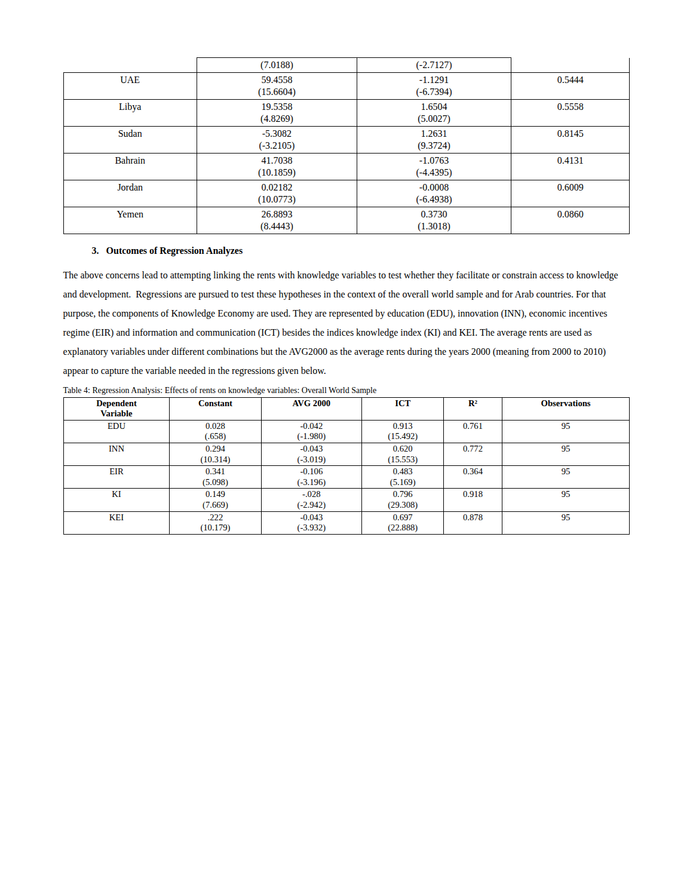| | (7.0188) | (-2.7127) | |
| UAE | 59.4558 (15.6604) | -1.1291 (-6.7394) | 0.5444 |
| Libya | 19.5358 (4.8269) | 1.6504 (5.0027) | 0.5558 |
| Sudan | -5.3082 (-3.2105) | 1.2631 (9.3724) | 0.8145 |
| Bahrain | 41.7038 (10.1859) | -1.0763 (-4.4395) | 0.4131 |
| Jordan | 0.02182 (10.0773) | -0.0008 (-6.4938) | 0.6009 |
| Yemen | 26.8893 (8.4443) | 0.3730 (1.3018) | 0.0860 |
3. Outcomes of Regression Analyzes
The above concerns lead to attempting linking the rents with knowledge variables to test whether they facilitate or constrain access to knowledge and development. Regressions are pursued to test these hypotheses in the context of the overall world sample and for Arab countries. For that purpose, the components of Knowledge Economy are used. They are represented by education (EDU), innovation (INN), economic incentives regime (EIR) and information and communication (ICT) besides the indices knowledge index (KI) and KEI. The average rents are used as explanatory variables under different combinations but the AVG2000 as the average rents during the years 2000 (meaning from 2000 to 2010) appear to capture the variable needed in the regressions given below.
Table 4: Regression Analysis: Effects of rents on knowledge variables: Overall World Sample
| Dependent Variable | Constant | AVG 2000 | ICT | R² | Observations |
| --- | --- | --- | --- | --- | --- |
| EDU | 0.028 (.658) | -0.042 (-1.980) | 0.913 (15.492) | 0.761 | 95 |
| INN | 0.294 (10.314) | -0.043 (-3.019) | 0.620 (15.553) | 0.772 | 95 |
| EIR | 0.341 (5.098) | -0.106 (-3.196) | 0.483 (5.169) | 0.364 | 95 |
| KI | 0.149 (7.669) | -.028 (-2.942) | 0.796 (29.308) | 0.918 | 95 |
| KEI | .222 (10.179) | -0.043 (-3.932) | 0.697 (22.888) | 0.878 | 95 |